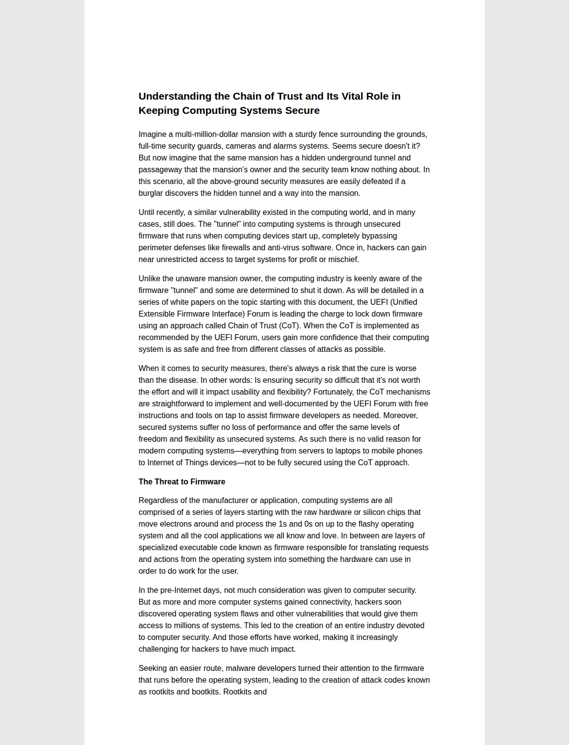Understanding the Chain of Trust and Its Vital Role in Keeping Computing Systems Secure
Imagine a multi-million-dollar mansion with a sturdy fence surrounding the grounds, full-time security guards, cameras and alarms systems. Seems secure doesn't it? But now imagine that the same mansion has a hidden underground tunnel and passageway that the mansion's owner and the security team know nothing about. In this scenario, all the above-ground security measures are easily defeated if a burglar discovers the hidden tunnel and a way into the mansion.
Until recently, a similar vulnerability existed in the computing world, and in many cases, still does. The "tunnel" into computing systems is through unsecured firmware that runs when computing devices start up, completely bypassing perimeter defenses like firewalls and anti-virus software. Once in, hackers can gain near unrestricted access to target systems for profit or mischief.
Unlike the unaware mansion owner, the computing industry is keenly aware of the firmware "tunnel" and some are determined to shut it down. As will be detailed in a series of white papers on the topic starting with this document, the UEFI (Unified Extensible Firmware Interface) Forum is leading the charge to lock down firmware using an approach called Chain of Trust (CoT). When the CoT is implemented as recommended by the UEFI Forum, users gain more confidence that their computing system is as safe and free from different classes of attacks as possible.
When it comes to security measures, there's always a risk that the cure is worse than the disease. In other words: Is ensuring security so difficult that it's not worth the effort and will it impact usability and flexibility? Fortunately, the CoT mechanisms are straightforward to implement and well-documented by the UEFI Forum with free instructions and tools on tap to assist firmware developers as needed. Moreover, secured systems suffer no loss of performance and offer the same levels of freedom and flexibility as unsecured systems. As such there is no valid reason for modern computing systems—everything from servers to laptops to mobile phones to Internet of Things devices—not to be fully secured using the CoT approach.
The Threat to Firmware
Regardless of the manufacturer or application, computing systems are all comprised of a series of layers starting with the raw hardware or silicon chips that move electrons around and process the 1s and 0s on up to the flashy operating system and all the cool applications we all know and love. In between are layers of specialized executable code known as firmware responsible for translating requests and actions from the operating system into something the hardware can use in order to do work for the user.
In the pre-Internet days, not much consideration was given to computer security. But as more and more computer systems gained connectivity, hackers soon discovered operating system flaws and other vulnerabilities that would give them access to millions of systems. This led to the creation of an entire industry devoted to computer security. And those efforts have worked, making it increasingly challenging for hackers to have much impact.
Seeking an easier route, malware developers turned their attention to the firmware that runs before the operating system, leading to the creation of attack codes known as rootkits and bootkits. Rootkits and